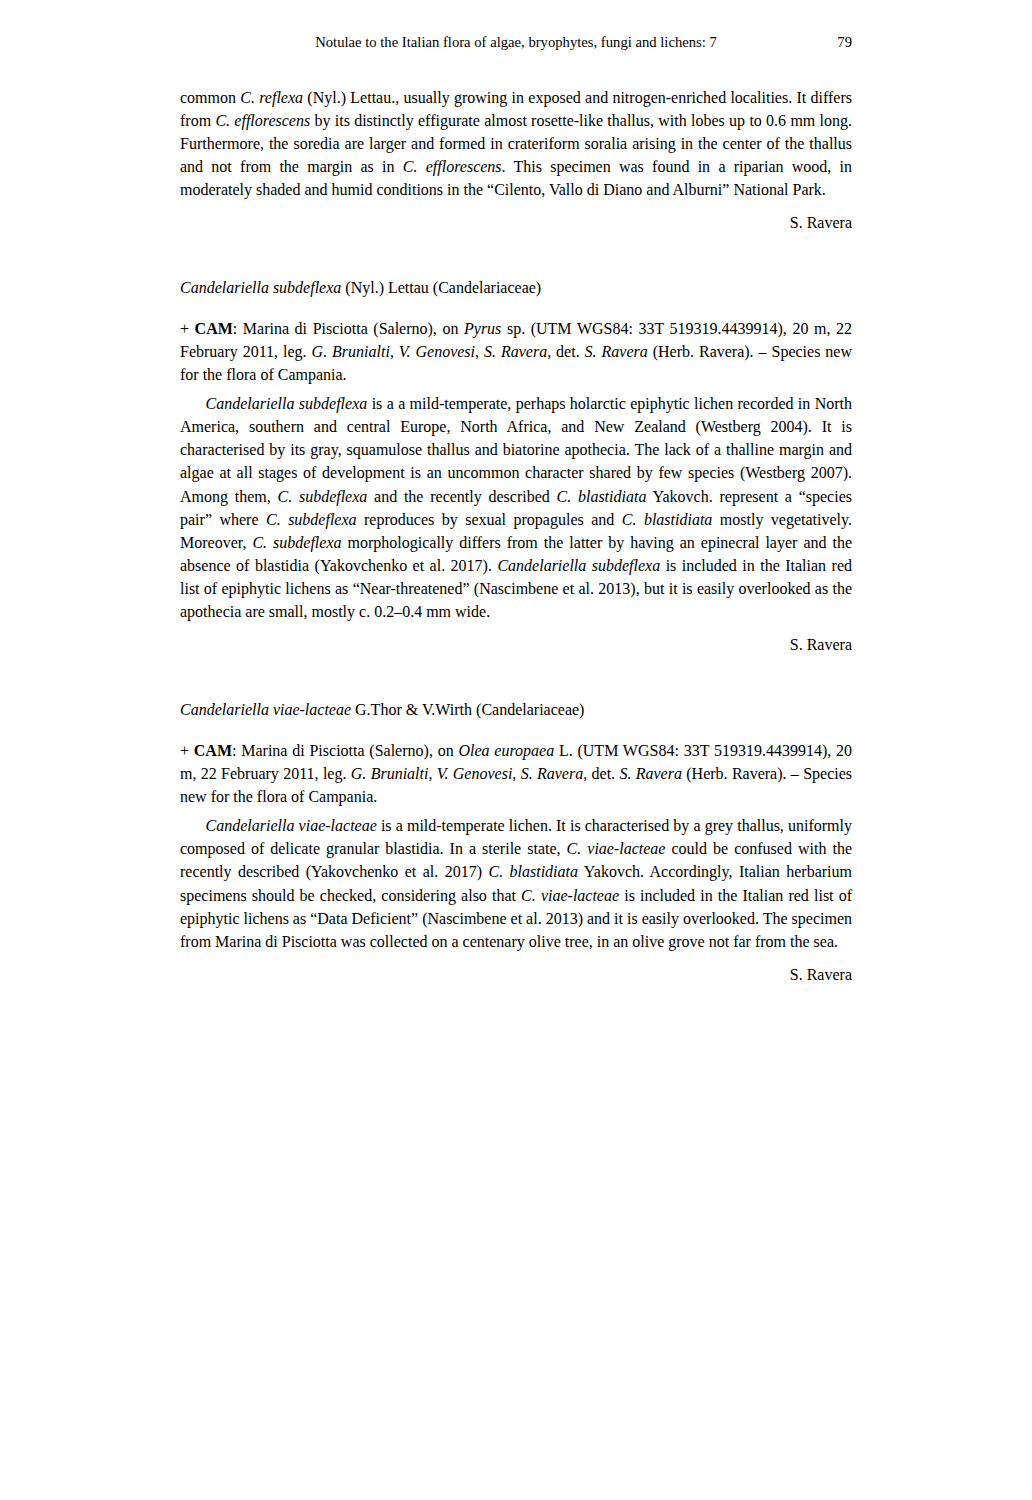Notulae to the Italian flora of algae, bryophytes, fungi and lichens: 7 79
common C. reflexa (Nyl.) Lettau., usually growing in exposed and nitrogen-enriched localities. It differs from C. efflorescens by its distinctly effigurate almost rosette-like thallus, with lobes up to 0.6 mm long. Furthermore, the soredia are larger and formed in crateriform soralia arising in the center of the thallus and not from the margin as in C. efflorescens. This specimen was found in a riparian wood, in moderately shaded and humid conditions in the “Cilento, Vallo di Diano and Alburni” National Park.
S. Ravera
Candelariella subdeflexa (Nyl.) Lettau (Candelariaceae)
+ CAM: Marina di Pisciotta (Salerno), on Pyrus sp. (UTM WGS84: 33T 519319.4439914), 20 m, 22 February 2011, leg. G. Brunialti, V. Genovesi, S. Ravera, det. S. Ravera (Herb. Ravera). – Species new for the flora of Campania.
Candelariella subdeflexa is a a mild-temperate, perhaps holarctic epiphytic lichen recorded in North America, southern and central Europe, North Africa, and New Zealand (Westberg 2004). It is characterised by its gray, squamulose thallus and biatorine apothecia. The lack of a thalline margin and algae at all stages of development is an uncommon character shared by few species (Westberg 2007). Among them, C. subdeflexa and the recently described C. blastidiata Yakovch. represent a “species pair” where C. subdeflexa reproduces by sexual propagules and C. blastidiata mostly vegetatively. Moreover, C. subdeflexa morphologically differs from the latter by having an epinecral layer and the absence of blastidia (Yakovchenko et al. 2017). Candelariella subdeflexa is included in the Italian red list of epiphytic lichens as “Near-threatened” (Nascimbene et al. 2013), but it is easily overlooked as the apothecia are small, mostly c. 0.2–0.4 mm wide.
S. Ravera
Candelariella viae-lacteae G.Thor & V.Wirth (Candelariaceae)
+ CAM: Marina di Pisciotta (Salerno), on Olea europaea L. (UTM WGS84: 33T 519319.4439914), 20 m, 22 February 2011, leg. G. Brunialti, V. Genovesi, S. Ravera, det. S. Ravera (Herb. Ravera). – Species new for the flora of Campania.
Candelariella viae-lacteae is a mild-temperate lichen. It is characterised by a grey thallus, uniformly composed of delicate granular blastidia. In a sterile state, C. viae-lacteae could be confused with the recently described (Yakovchenko et al. 2017) C. blastidiata Yakovch. Accordingly, Italian herbarium specimens should be checked, considering also that C. viae-lacteae is included in the Italian red list of epiphytic lichens as “Data Deficient” (Nascimbene et al. 2013) and it is easily overlooked. The specimen from Marina di Pisciotta was collected on a centenary olive tree, in an olive grove not far from the sea.
S. Ravera